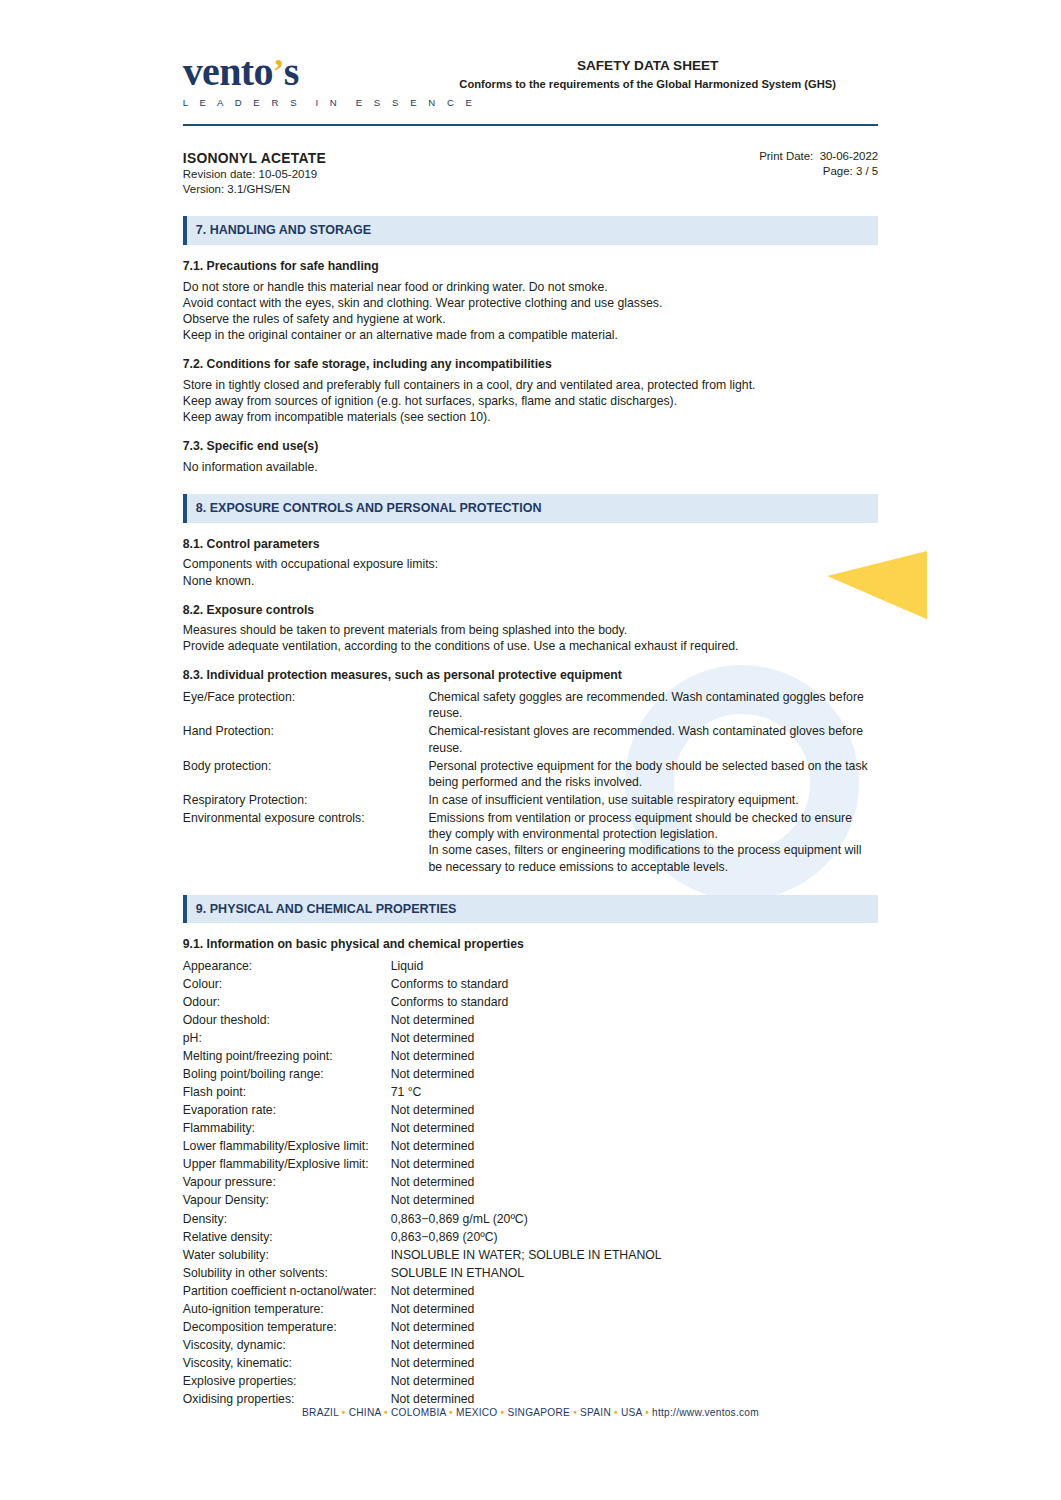vento’s
L E A D E R S I N E S S E N C E
SAFETY DATA SHEET
Conforms to the requirements of the Global Harmonized System (GHS)
ISONONYL ACETATE
Revision date: 10-05-2019
Version: 3.1/GHS/EN
Print Date: 30-06-2022
Page: 3 / 5
7. HANDLING AND STORAGE
7.1. Precautions for safe handling
Do not store or handle this material near food or drinking water. Do not smoke.
Avoid contact with the eyes, skin and clothing. Wear protective clothing and use glasses.
Observe the rules of safety and hygiene at work.
Keep in the original container or an alternative made from a compatible material.
7.2. Conditions for safe storage, including any incompatibilities
Store in tightly closed and preferably full containers in a cool, dry and ventilated area, protected from light.
Keep away from sources of ignition (e.g. hot surfaces, sparks, flame and static discharges).
Keep away from incompatible materials (see section 10).
7.3. Specific end use(s)
No information available.
8. EXPOSURE CONTROLS AND PERSONAL PROTECTION
8.1. Control parameters
Components with occupational exposure limits:
None known.
8.2. Exposure controls
Measures should be taken to prevent materials from being splashed into the body.
Provide adequate ventilation, according to the conditions of use. Use a mechanical exhaust if required.
8.3. Individual protection measures, such as personal protective equipment
| Eye/Face protection: | Chemical safety goggles are recommended. Wash contaminated goggles before reuse. |
| Hand Protection: | Chemical-resistant gloves are recommended. Wash contaminated gloves before reuse. |
| Body protection: | Personal protective equipment for the body should be selected based on the task being performed and the risks involved. |
| Respiratory Protection: | In case of insufficient ventilation, use suitable respiratory equipment. |
| Environmental exposure controls: | Emissions from ventilation or process equipment should be checked to ensure they comply with environmental protection legislation. In some cases, filters or engineering modifications to the process equipment will be necessary to reduce emissions to acceptable levels. |
9. PHYSICAL AND CHEMICAL PROPERTIES
9.1. Information on basic physical and chemical properties
| Appearance: | Liquid |
| Colour: | Conforms to standard |
| Odour: | Conforms to standard |
| Odour theshold: | Not determined |
| pH: | Not determined |
| Melting point/freezing point: | Not determined |
| Boling point/boiling range: | Not determined |
| Flash point: | 71 °C |
| Evaporation rate: | Not determined |
| Flammability: | Not determined |
| Lower flammability/Explosive limit: | Not determined |
| Upper flammability/Explosive limit: | Not determined |
| Vapour pressure: | Not determined |
| Vapour Density: | Not determined |
| Density: | 0,863−0,869 g/mL (20ºC) |
| Relative density: | 0,863−0,869 (20ºC) |
| Water solubility: | INSOLUBLE IN WATER; SOLUBLE IN ETHANOL |
| Solubility in other solvents: | SOLUBLE IN ETHANOL |
| Partition coefficient n-octanol/water: | Not determined |
| Auto-ignition temperature: | Not determined |
| Decomposition temperature: | Not determined |
| Viscosity, dynamic: | Not determined |
| Viscosity, kinematic: | Not determined |
| Explosive properties: | Not determined |
| Oxidising properties: | Not determined |
BRAZIL • CHINA • COLOMBIA • MEXICO • SINGAPORE • SPAIN • USA • http://www.ventos.com